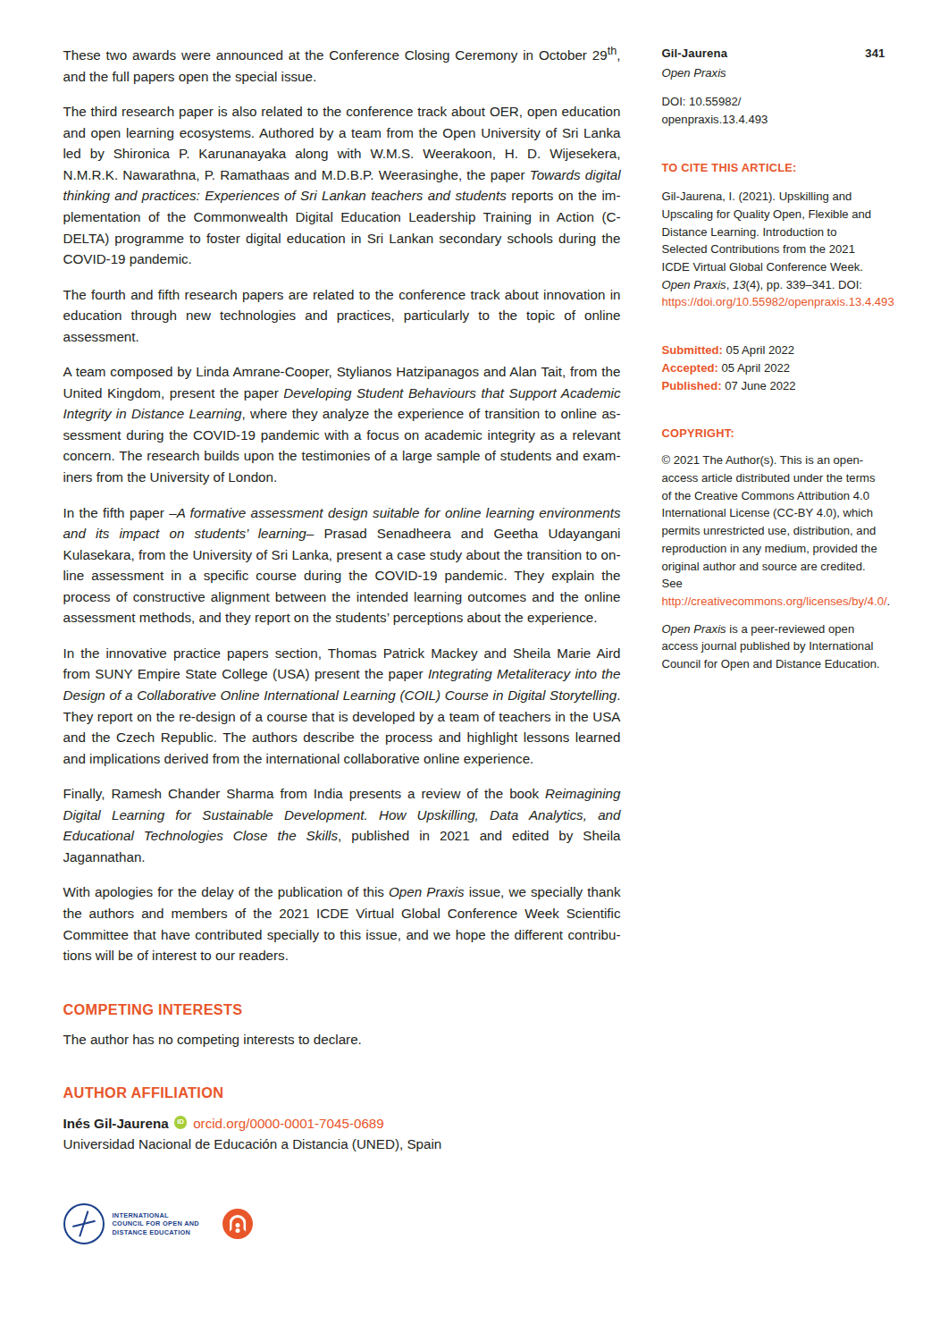These two awards were announced at the Conference Closing Ceremony in October 29th, and the full papers open the special issue.
The third research paper is also related to the conference track about OER, open education and open learning ecosystems. Authored by a team from the Open University of Sri Lanka led by Shironica P. Karunanayaka along with W.M.S. Weerakoon, H. D. Wijesekera, N.M.R.K. Nawarathna, P. Ramathaas and M.D.B.P. Weerasinghe, the paper Towards digital thinking and practices: Experiences of Sri Lankan teachers and students reports on the implementation of the Commonwealth Digital Education Leadership Training in Action (C-DELTA) programme to foster digital education in Sri Lankan secondary schools during the COVID-19 pandemic.
The fourth and fifth research papers are related to the conference track about innovation in education through new technologies and practices, particularly to the topic of online assessment.
A team composed by Linda Amrane-Cooper, Stylianos Hatzipanagos and Alan Tait, from the United Kingdom, present the paper Developing Student Behaviours that Support Academic Integrity in Distance Learning, where they analyze the experience of transition to online assessment during the COVID-19 pandemic with a focus on academic integrity as a relevant concern. The research builds upon the testimonies of a large sample of students and examiners from the University of London.
In the fifth paper –A formative assessment design suitable for online learning environments and its impact on students’ learning– Prasad Senadheera and Geetha Udayangani Kulasekara, from the University of Sri Lanka, present a case study about the transition to online assessment in a specific course during the COVID-19 pandemic. They explain the process of constructive alignment between the intended learning outcomes and the online assessment methods, and they report on the students’ perceptions about the experience.
In the innovative practice papers section, Thomas Patrick Mackey and Sheila Marie Aird from SUNY Empire State College (USA) present the paper Integrating Metaliteracy into the Design of a Collaborative Online International Learning (COIL) Course in Digital Storytelling. They report on the re-design of a course that is developed by a team of teachers in the USA and the Czech Republic. The authors describe the process and highlight lessons learned and implications derived from the international collaborative online experience.
Finally, Ramesh Chander Sharma from India presents a review of the book Reimagining Digital Learning for Sustainable Development. How Upskilling, Data Analytics, and Educational Technologies Close the Skills, published in 2021 and edited by Sheila Jagannathan.
With apologies for the delay of the publication of this Open Praxis issue, we specially thank the authors and members of the 2021 ICDE Virtual Global Conference Week Scientific Committee that have contributed specially to this issue, and we hope the different contributions will be of interest to our readers.
Competing interests
The author has no competing interests to declare.
Author affiliation
Inés Gil-Jaurena orcid.org/0000-0001-7045-0689
Universidad Nacional de Educación a Distancia (UNED), Spain
Gil-Jaurena 341
Open Praxis
DOI: 10.55982/
openpraxis.13.4.493
To cite this article:
Gil-Jaurena, I. (2021). Upskilling and Upscaling for Quality Open, Flexible and Distance Learning. Introduction to Selected Contributions from the 2021 ICDE Virtual Global Conference Week. Open Praxis, 13(4), pp. 339–341. DOI: https://doi.org/10.55982/openpraxis.13.4.493
Submitted: 05 April 2022
Accepted: 05 April 2022
Published: 07 June 2022
Copyright:
© 2021 The Author(s). This is an open-access article distributed under the terms of the Creative Commons Attribution 4.0 International License (CC-BY 4.0), which permits unrestricted use, distribution, and reproduction in any medium, provided the original author and source are credited. See http://creativecommons.org/licenses/by/4.0/.
Open Praxis is a peer-reviewed open access journal published by International Council for Open and Distance Education.
International
Council for Open and
Distance Education